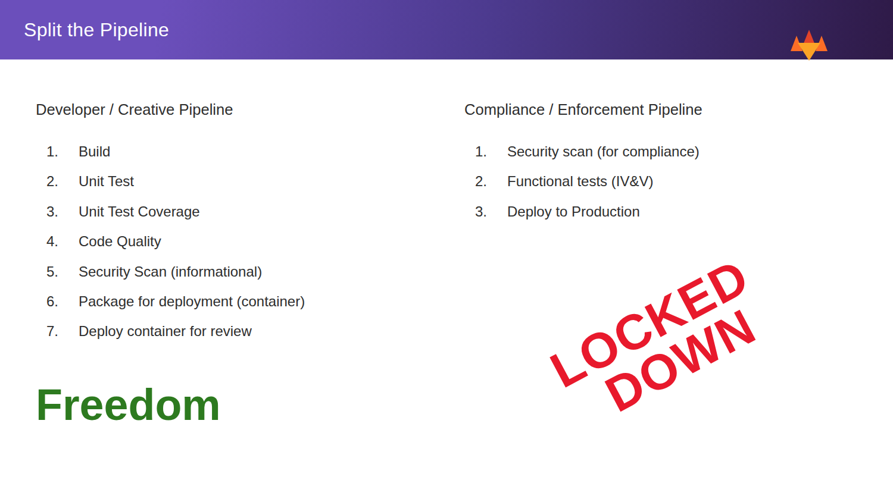Split the Pipeline
Developer / Creative Pipeline
Build
Unit Test
Unit Test Coverage
Code Quality
Security Scan (informational)
Package for deployment (container)
Deploy container for review
Freedom
Compliance / Enforcement Pipeline
Security scan (for compliance)
Functional tests (IV&V)
Deploy to Production
LOCKED DOWN